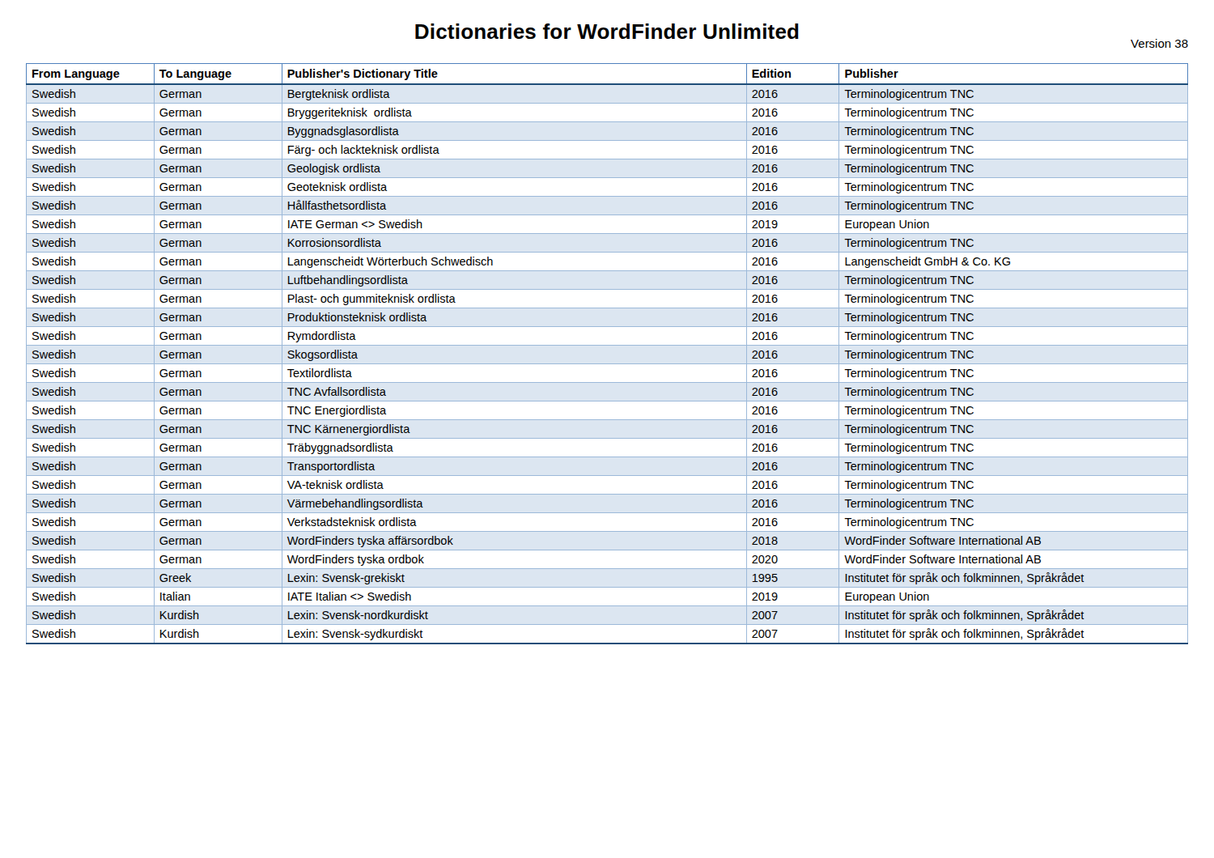Dictionaries for WordFinder Unlimited
Version 38
| From Language | To Language | Publisher's Dictionary Title | Edition | Publisher |
| --- | --- | --- | --- | --- |
| Swedish | German | Bergteknisk ordlista | 2016 | Terminologicentrum TNC |
| Swedish | German | Bryggeriteknisk ordlista | 2016 | Terminologicentrum TNC |
| Swedish | German | Byggnadsglasordlista | 2016 | Terminologicentrum TNC |
| Swedish | German | Färg- och lackteknisk ordlista | 2016 | Terminologicentrum TNC |
| Swedish | German | Geologisk ordlista | 2016 | Terminologicentrum TNC |
| Swedish | German | Geoteknisk ordlista | 2016 | Terminologicentrum TNC |
| Swedish | German | Hållfasthetsordlista | 2016 | Terminologicentrum TNC |
| Swedish | German | IATE German <> Swedish | 2019 | European Union |
| Swedish | German | Korrosionsordlista | 2016 | Terminologicentrum TNC |
| Swedish | German | Langenscheidt Wörterbuch Schwedisch | 2016 | Langenscheidt GmbH & Co. KG |
| Swedish | German | Luftbehandlingsordlista | 2016 | Terminologicentrum TNC |
| Swedish | German | Plast- och gummiteknisk ordlista | 2016 | Terminologicentrum TNC |
| Swedish | German | Produktionsteknisk ordlista | 2016 | Terminologicentrum TNC |
| Swedish | German | Rymdordlista | 2016 | Terminologicentrum TNC |
| Swedish | German | Skogsordlista | 2016 | Terminologicentrum TNC |
| Swedish | German | Textilordlista | 2016 | Terminologicentrum TNC |
| Swedish | German | TNC Avfallsordlista | 2016 | Terminologicentrum TNC |
| Swedish | German | TNC Energiordlista | 2016 | Terminologicentrum TNC |
| Swedish | German | TNC Kärnenergiordlista | 2016 | Terminologicentrum TNC |
| Swedish | German | Träbyggnadsordlista | 2016 | Terminologicentrum TNC |
| Swedish | German | Transportordlista | 2016 | Terminologicentrum TNC |
| Swedish | German | VA-teknisk ordlista | 2016 | Terminologicentrum TNC |
| Swedish | German | Värmebehandlingsordlista | 2016 | Terminologicentrum TNC |
| Swedish | German | Verkstadsteknisk ordlista | 2016 | Terminologicentrum TNC |
| Swedish | German | WordFinders tyska affärsordbok | 2018 | WordFinder Software International AB |
| Swedish | German | WordFinders tyska ordbok | 2020 | WordFinder Software International AB |
| Swedish | Greek | Lexin: Svensk-grekiskt | 1995 | Institutet för språk och folkminnen, Språkrådet |
| Swedish | Italian | IATE Italian <> Swedish | 2019 | European Union |
| Swedish | Kurdish | Lexin: Svensk-nordkurdiskt | 2007 | Institutet för språk och folkminnen, Språkrådet |
| Swedish | Kurdish | Lexin: Svensk-sydkurdiskt | 2007 | Institutet för språk och folkminnen, Språkrådet |